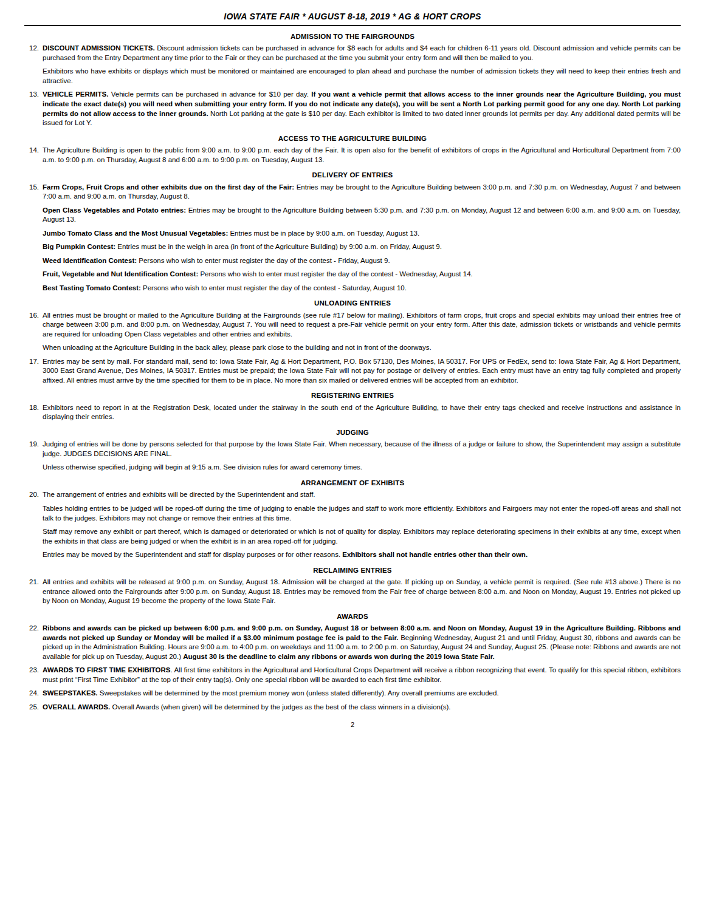IOWA STATE FAIR * AUGUST 8-18, 2019 * AG & HORT CROPS
ADMISSION TO THE FAIRGROUNDS
12. DISCOUNT ADMISSION TICKETS. Discount admission tickets can be purchased in advance for $8 each for adults and $4 each for children 6-11 years old. Discount admission and vehicle permits can be purchased from the Entry Department any time prior to the Fair or they can be purchased at the time you submit your entry form and will then be mailed to you.
Exhibitors who have exhibits or displays which must be monitored or maintained are encouraged to plan ahead and purchase the number of admission tickets they will need to keep their entries fresh and attractive.
13. VEHICLE PERMITS. Vehicle permits can be purchased in advance for $10 per day. If you want a vehicle permit that allows access to the inner grounds near the Agriculture Building, you must indicate the exact date(s) you will need when submitting your entry form. If you do not indicate any date(s), you will be sent a North Lot parking permit good for any one day. North Lot parking permits do not allow access to the inner grounds. North Lot parking at the gate is $10 per day. Each exhibitor is limited to two dated inner grounds lot permits per day. Any additional dated permits will be issued for Lot Y.
ACCESS TO THE AGRICULTURE BUILDING
14. The Agriculture Building is open to the public from 9:00 a.m. to 9:00 p.m. each day of the Fair. It is open also for the benefit of exhibitors of crops in the Agricultural and Horticultural Department from 7:00 a.m. to 9:00 p.m. on Thursday, August 8 and 6:00 a.m. to 9:00 p.m. on Tuesday, August 13.
DELIVERY OF ENTRIES
15. Farm Crops, Fruit Crops and other exhibits due on the first day of the Fair: Entries may be brought to the Agriculture Building between 3:00 p.m. and 7:30 p.m. on Wednesday, August 7 and between 7:00 a.m. and 9:00 a.m. on Thursday, August 8.
Open Class Vegetables and Potato entries: Entries may be brought to the Agriculture Building between 5:30 p.m. and 7:30 p.m. on Monday, August 12 and between 6:00 a.m. and 9:00 a.m. on Tuesday, August 13.
Jumbo Tomato Class and the Most Unusual Vegetables: Entries must be in place by 9:00 a.m. on Tuesday, August 13.
Big Pumpkin Contest: Entries must be in the weigh in area (in front of the Agriculture Building) by 9:00 a.m. on Friday, August 9.
Weed Identification Contest: Persons who wish to enter must register the day of the contest - Friday, August 9.
Fruit, Vegetable and Nut Identification Contest: Persons who wish to enter must register the day of the contest - Wednesday, August 14.
Best Tasting Tomato Contest: Persons who wish to enter must register the day of the contest - Saturday, August 10.
UNLOADING ENTRIES
16. All entries must be brought or mailed to the Agriculture Building at the Fairgrounds (see rule #17 below for mailing). Exhibitors of farm crops, fruit crops and special exhibits may unload their entries free of charge between 3:00 p.m. and 8:00 p.m. on Wednesday, August 7. You will need to request a pre-Fair vehicle permit on your entry form. After this date, admission tickets or wristbands and vehicle permits are required for unloading Open Class vegetables and other entries and exhibits.
When unloading at the Agriculture Building in the back alley, please park close to the building and not in front of the doorways.
17. Entries may be sent by mail. For standard mail, send to: Iowa State Fair, Ag & Hort Department, P.O. Box 57130, Des Moines, IA 50317. For UPS or FedEx, send to: Iowa State Fair, Ag & Hort Department, 3000 East Grand Avenue, Des Moines, IA 50317. Entries must be prepaid; the Iowa State Fair will not pay for postage or delivery of entries. Each entry must have an entry tag fully completed and properly affixed. All entries must arrive by the time specified for them to be in place. No more than six mailed or delivered entries will be accepted from an exhibitor.
REGISTERING ENTRIES
18. Exhibitors need to report in at the Registration Desk, located under the stairway in the south end of the Agriculture Building, to have their entry tags checked and receive instructions and assistance in displaying their entries.
JUDGING
19. Judging of entries will be done by persons selected for that purpose by the Iowa State Fair. When necessary, because of the illness of a judge or failure to show, the Superintendent may assign a substitute judge. JUDGES DECISIONS ARE FINAL.
Unless otherwise specified, judging will begin at 9:15 a.m. See division rules for award ceremony times.
ARRANGEMENT OF EXHIBITS
20. The arrangement of entries and exhibits will be directed by the Superintendent and staff.
Tables holding entries to be judged will be roped-off during the time of judging to enable the judges and staff to work more efficiently. Exhibitors and Fairgoers may not enter the roped-off areas and shall not talk to the judges. Exhibitors may not change or remove their entries at this time.
Staff may remove any exhibit or part thereof, which is damaged or deteriorated or which is not of quality for display. Exhibitors may replace deteriorating specimens in their exhibits at any time, except when the exhibits in that class are being judged or when the exhibit is in an area roped-off for judging.
Entries may be moved by the Superintendent and staff for display purposes or for other reasons. Exhibitors shall not handle entries other than their own.
RECLAIMING ENTRIES
21. All entries and exhibits will be released at 9:00 p.m. on Sunday, August 18. Admission will be charged at the gate. If picking up on Sunday, a vehicle permit is required. (See rule #13 above.) There is no entrance allowed onto the Fairgrounds after 9:00 p.m. on Sunday, August 18. Entries may be removed from the Fair free of charge between 8:00 a.m. and Noon on Monday, August 19. Entries not picked up by Noon on Monday, August 19 become the property of the Iowa State Fair.
AWARDS
22. Ribbons and awards can be picked up between 6:00 p.m. and 9:00 p.m. on Sunday, August 18 or between 8:00 a.m. and Noon on Monday, August 19 in the Agriculture Building. Ribbons and awards not picked up Sunday or Monday will be mailed if a $3.00 minimum postage fee is paid to the Fair. Beginning Wednesday, August 21 and until Friday, August 30, ribbons and awards can be picked up in the Administration Building. Hours are 9:00 a.m. to 4:00 p.m. on weekdays and 11:00 a.m. to 2:00 p.m. on Saturday, August 24 and Sunday, August 25. (Please note: Ribbons and awards are not available for pick up on Tuesday, August 20.) August 30 is the deadline to claim any ribbons or awards won during the 2019 Iowa State Fair.
23. AWARDS TO FIRST TIME EXHIBITORS. All first time exhibitors in the Agricultural and Horticultural Crops Department will receive a ribbon recognizing that event. To qualify for this special ribbon, exhibitors must print “First Time Exhibitor” at the top of their entry tag(s). Only one special ribbon will be awarded to each first time exhibitor.
24. SWEEPSTAKES. Sweepstakes will be determined by the most premium money won (unless stated differently). Any overall premiums are excluded.
25. OVERALL AWARDS. Overall Awards (when given) will be determined by the judges as the best of the class winners in a division(s).
2